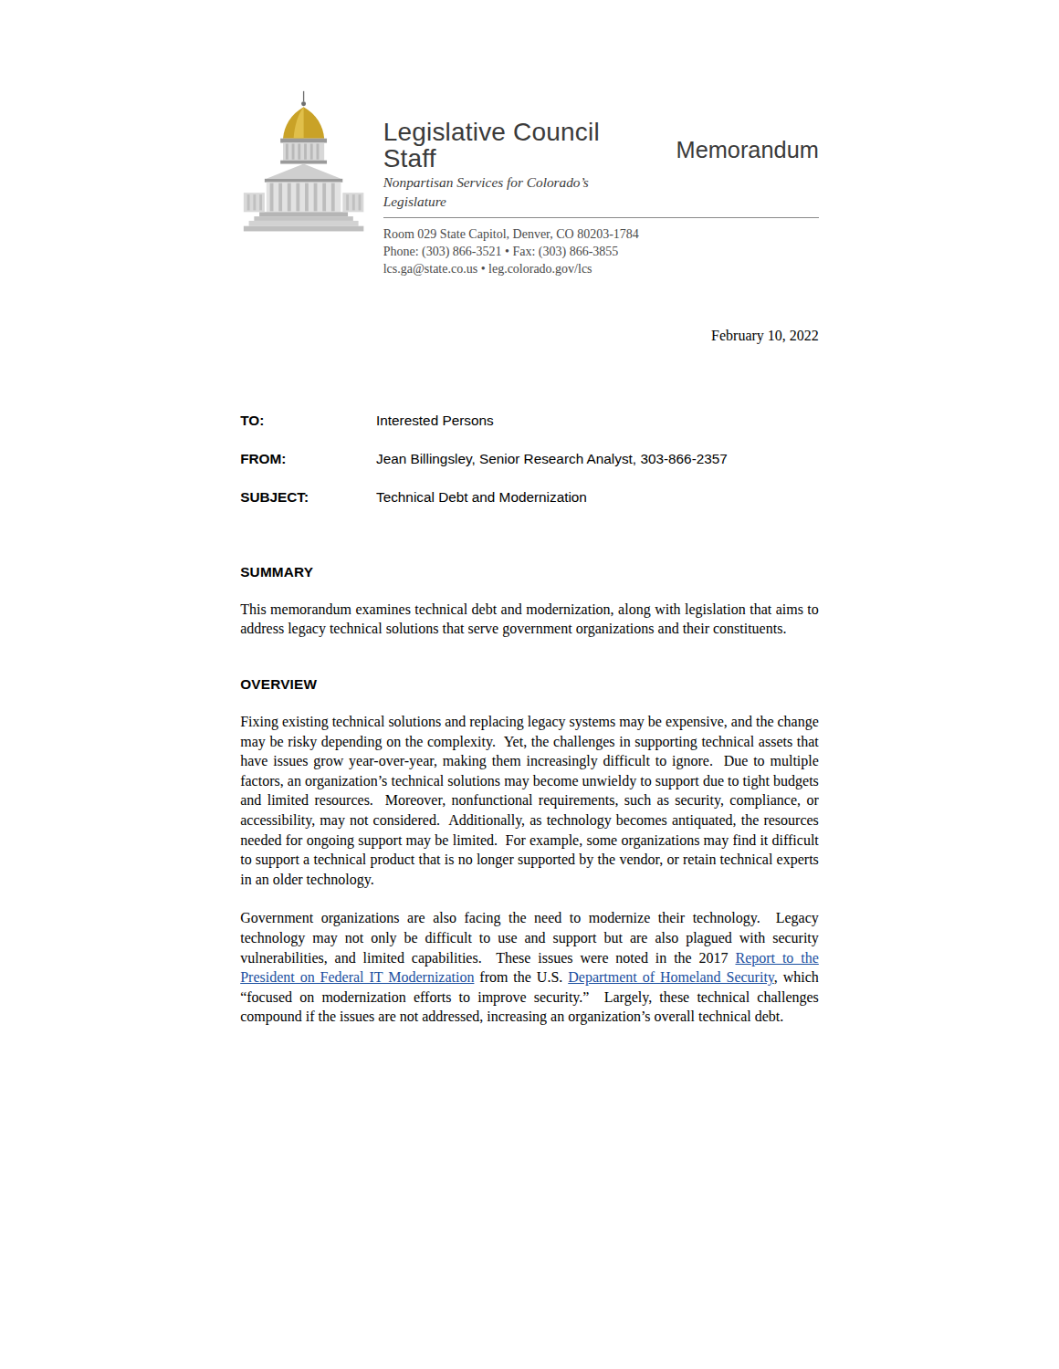Legislative Council Staff
Nonpartisan Services for Colorado’s Legislature
Memorandum
Room 029 State Capitol, Denver, CO 80203-1784
Phone: (303) 866-3521 • Fax: (303) 866-3855
lcs.ga@state.co.us • leg.colorado.gov/lcs
February 10, 2022
| TO: | Interested Persons |
| FROM: | Jean Billingsley, Senior Research Analyst, 303-866-2357 |
| SUBJECT: | Technical Debt and Modernization |
SUMMARY
This memorandum examines technical debt and modernization, along with legislation that aims to address legacy technical solutions that serve government organizations and their constituents.
OVERVIEW
Fixing existing technical solutions and replacing legacy systems may be expensive, and the change may be risky depending on the complexity. Yet, the challenges in supporting technical assets that have issues grow year-over-year, making them increasingly difficult to ignore. Due to multiple factors, an organization’s technical solutions may become unwieldy to support due to tight budgets and limited resources. Moreover, nonfunctional requirements, such as security, compliance, or accessibility, may not considered. Additionally, as technology becomes antiquated, the resources needed for ongoing support may be limited. For example, some organizations may find it difficult to support a technical product that is no longer supported by the vendor, or retain technical experts in an older technology.
Government organizations are also facing the need to modernize their technology. Legacy technology may not only be difficult to use and support but are also plagued with security vulnerabilities, and limited capabilities. These issues were noted in the 2017 Report to the President on Federal IT Modernization from the U.S. Department of Homeland Security, which “focused on modernization efforts to improve security.” Largely, these technical challenges compound if the issues are not addressed, increasing an organization’s overall technical debt.